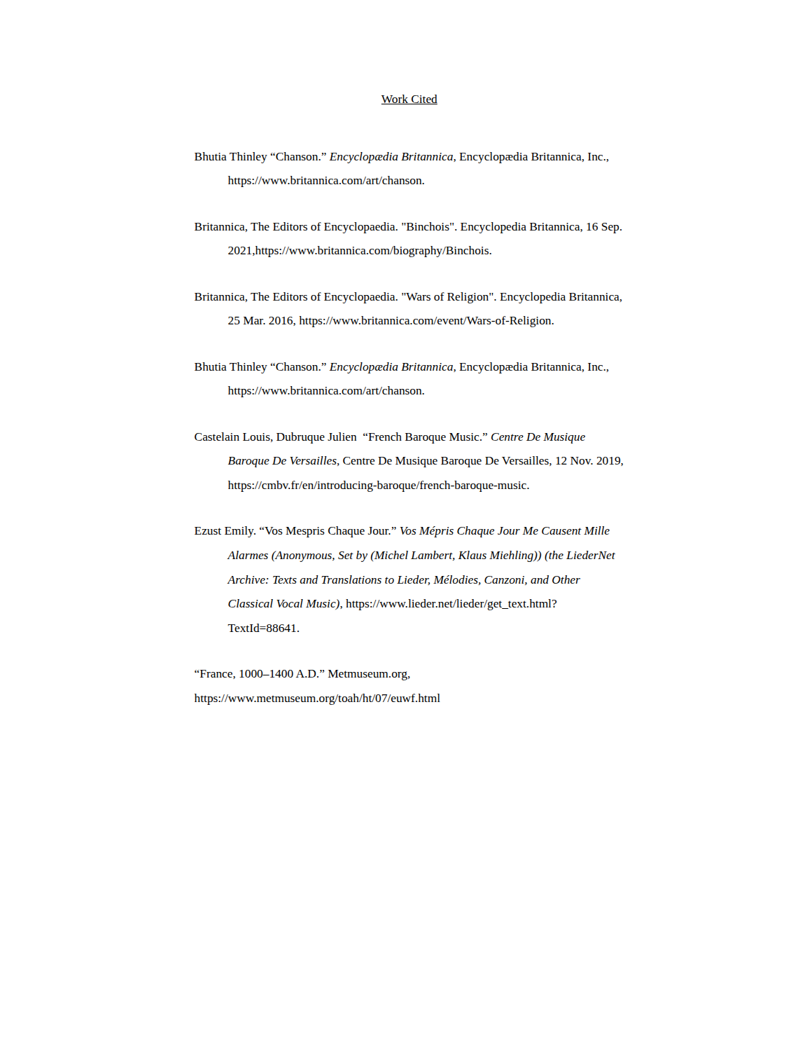Work Cited
Bhutia Thinley “Chanson.” Encyclopædia Britannica, Encyclopædia Britannica, Inc., https://www.britannica.com/art/chanson.
Britannica, The Editors of Encyclopaedia. "Binchois". Encyclopedia Britannica, 16 Sep. 2021,https://www.britannica.com/biography/Binchois.
Britannica, The Editors of Encyclopaedia. "Wars of Religion". Encyclopedia Britannica, 25 Mar. 2016, https://www.britannica.com/event/Wars-of-Religion.
Bhutia Thinley “Chanson.” Encyclopædia Britannica, Encyclopædia Britannica, Inc., https://www.britannica.com/art/chanson.
Castelain Louis, Dubruque Julien “French Baroque Music.” Centre De Musique Baroque De Versailles, Centre De Musique Baroque De Versailles, 12 Nov. 2019, https://cmbv.fr/en/introducing-baroque/french-baroque-music.
Ezust Emily. “Vos Mespris Chaque Jour.” Vos Mépris Chaque Jour Me Causent Mille Alarmes (Anonymous, Set by (Michel Lambert, Klaus Miehling)) (the LiederNet Archive: Texts and Translations to Lieder, Mélodies, Canzoni, and Other Classical Vocal Music), https://www.lieder.net/lieder/get_text.html?TextId=88641.
“France, 1000–1400 A.D.” Metmuseum.org, https://www.metmuseum.org/toah/ht/07/euwf.html